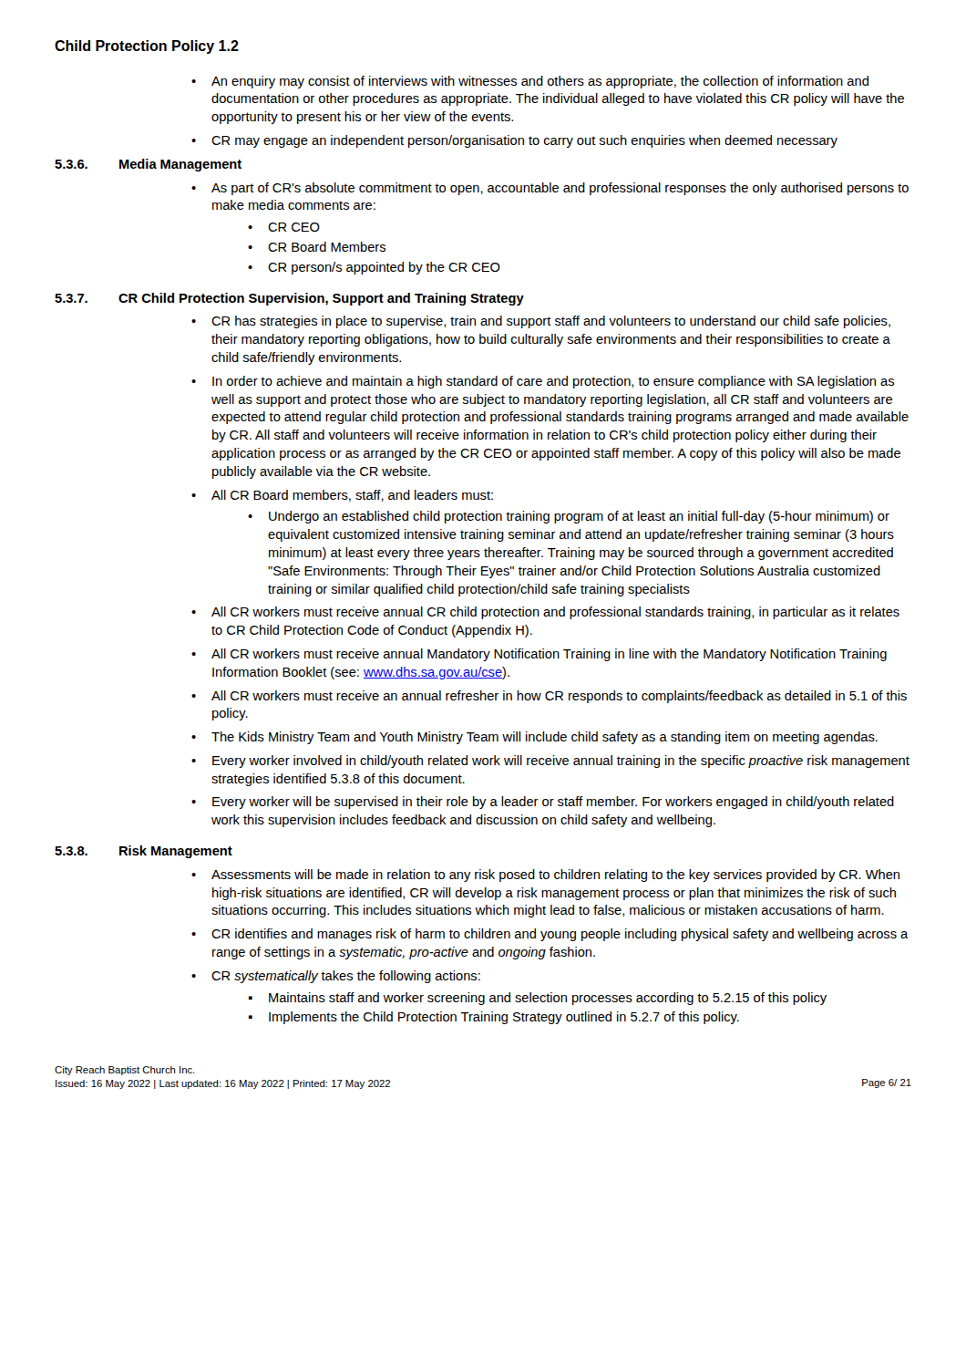Child Protection Policy 1.2
An enquiry may consist of interviews with witnesses and others as appropriate, the collection of information and documentation or other procedures as appropriate. The individual alleged to have violated this CR policy will have the opportunity to present his or her view of the events.
CR may engage an independent person/organisation to carry out such enquiries when deemed necessary
5.3.6. Media Management
As part of CR's absolute commitment to open, accountable and professional responses the only authorised persons to make media comments are:
CR CEO
CR Board Members
CR person/s appointed by the CR CEO
5.3.7. CR Child Protection Supervision, Support and Training Strategy
CR has strategies in place to supervise, train and support staff and volunteers to understand our child safe policies, their mandatory reporting obligations, how to build culturally safe environments and their responsibilities to create a child safe/friendly environments.
In order to achieve and maintain a high standard of care and protection, to ensure compliance with SA legislation as well as support and protect those who are subject to mandatory reporting legislation, all CR staff and volunteers are expected to attend regular child protection and professional standards training programs arranged and made available by CR. All staff and volunteers will receive information in relation to CR's child protection policy either during their application process or as arranged by the CR CEO or appointed staff member. A copy of this policy will also be made publicly available via the CR website.
All CR Board members, staff, and leaders must:
Undergo an established child protection training program of at least an initial full-day (5-hour minimum) or equivalent customized intensive training seminar and attend an update/refresher training seminar (3 hours minimum) at least every three years thereafter. Training may be sourced through a government accredited "Safe Environments: Through Their Eyes" trainer and/or Child Protection Solutions Australia customized training or similar qualified child protection/child safe training specialists
All CR workers must receive annual CR child protection and professional standards training, in particular as it relates to CR Child Protection Code of Conduct (Appendix H).
All CR workers must receive annual Mandatory Notification Training in line with the Mandatory Notification Training Information Booklet (see: www.dhs.sa.gov.au/cse).
All CR workers must receive an annual refresher in how CR responds to complaints/feedback as detailed in 5.1 of this policy.
The Kids Ministry Team and Youth Ministry Team will include child safety as a standing item on meeting agendas.
Every worker involved in child/youth related work will receive annual training in the specific proactive risk management strategies identified 5.3.8 of this document.
Every worker will be supervised in their role by a leader or staff member. For workers engaged in child/youth related work this supervision includes feedback and discussion on child safety and wellbeing.
5.3.8. Risk Management
Assessments will be made in relation to any risk posed to children relating to the key services provided by CR. When high-risk situations are identified, CR will develop a risk management process or plan that minimizes the risk of such situations occurring. This includes situations which might lead to false, malicious or mistaken accusations of harm.
CR identifies and manages risk of harm to children and young people including physical safety and wellbeing across a range of settings in a systematic, pro-active and ongoing fashion.
CR systematically takes the following actions:
Maintains staff and worker screening and selection processes according to 5.2.15 of this policy
Implements the Child Protection Training Strategy outlined in 5.2.7 of this policy.
City Reach Baptist Church Inc.
Issued: 16 May 2022 | Last updated: 16 May 2022 | Printed: 17 May 2022
Page 6/ 21